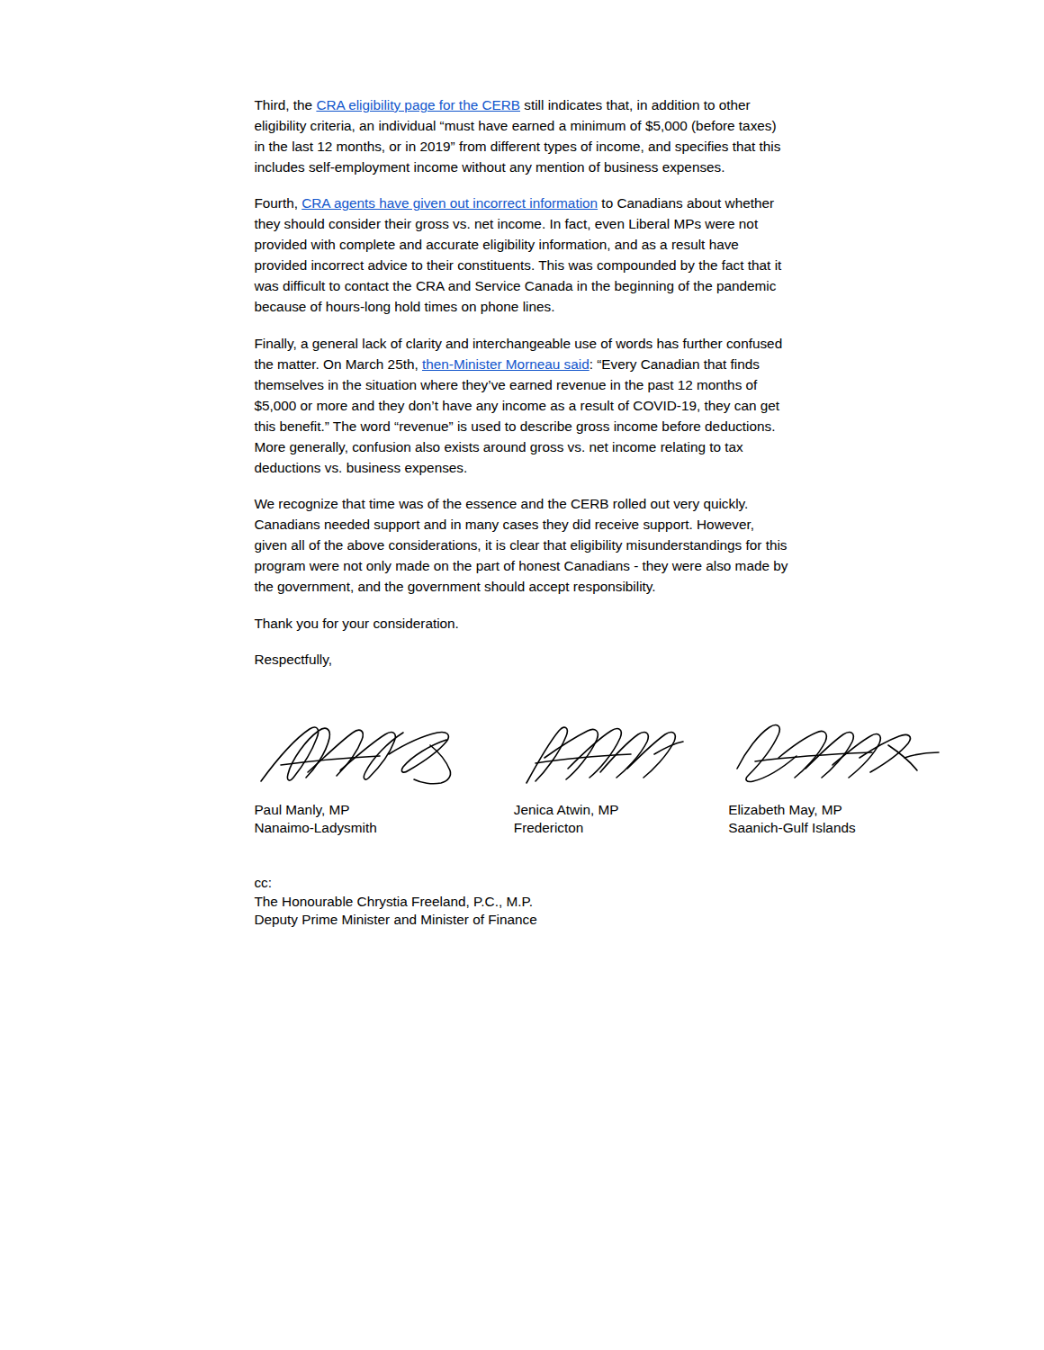Third, the CRA eligibility page for the CERB still indicates that, in addition to other eligibility criteria, an individual “must have earned a minimum of $5,000 (before taxes) in the last 12 months, or in 2019” from different types of income, and specifies that this includes self-employment income without any mention of business expenses.
Fourth, CRA agents have given out incorrect information to Canadians about whether they should consider their gross vs. net income. In fact, even Liberal MPs were not provided with complete and accurate eligibility information, and as a result have provided incorrect advice to their constituents. This was compounded by the fact that it was difficult to contact the CRA and Service Canada in the beginning of the pandemic because of hours-long hold times on phone lines.
Finally, a general lack of clarity and interchangeable use of words has further confused the matter. On March 25th, then-Minister Morneau said: “Every Canadian that finds themselves in the situation where they’ve earned revenue in the past 12 months of $5,000 or more and they don’t have any income as a result of COVID-19, they can get this benefit.” The word “revenue” is used to describe gross income before deductions. More generally, confusion also exists around gross vs. net income relating to tax deductions vs. business expenses.
We recognize that time was of the essence and the CERB rolled out very quickly. Canadians needed support and in many cases they did receive support. However, given all of the above considerations, it is clear that eligibility misunderstandings for this program were not only made on the part of honest Canadians - they were also made by the government, and the government should accept responsibility.
Thank you for your consideration.
Respectfully,
Paul Manly, MP
Nanaimo-Ladysmith
Jenica Atwin, MP
Fredericton
Elizabeth May, MP
Saanich-Gulf Islands
cc:
The Honourable Chrystia Freeland, P.C., M.P.
Deputy Prime Minister and Minister of Finance